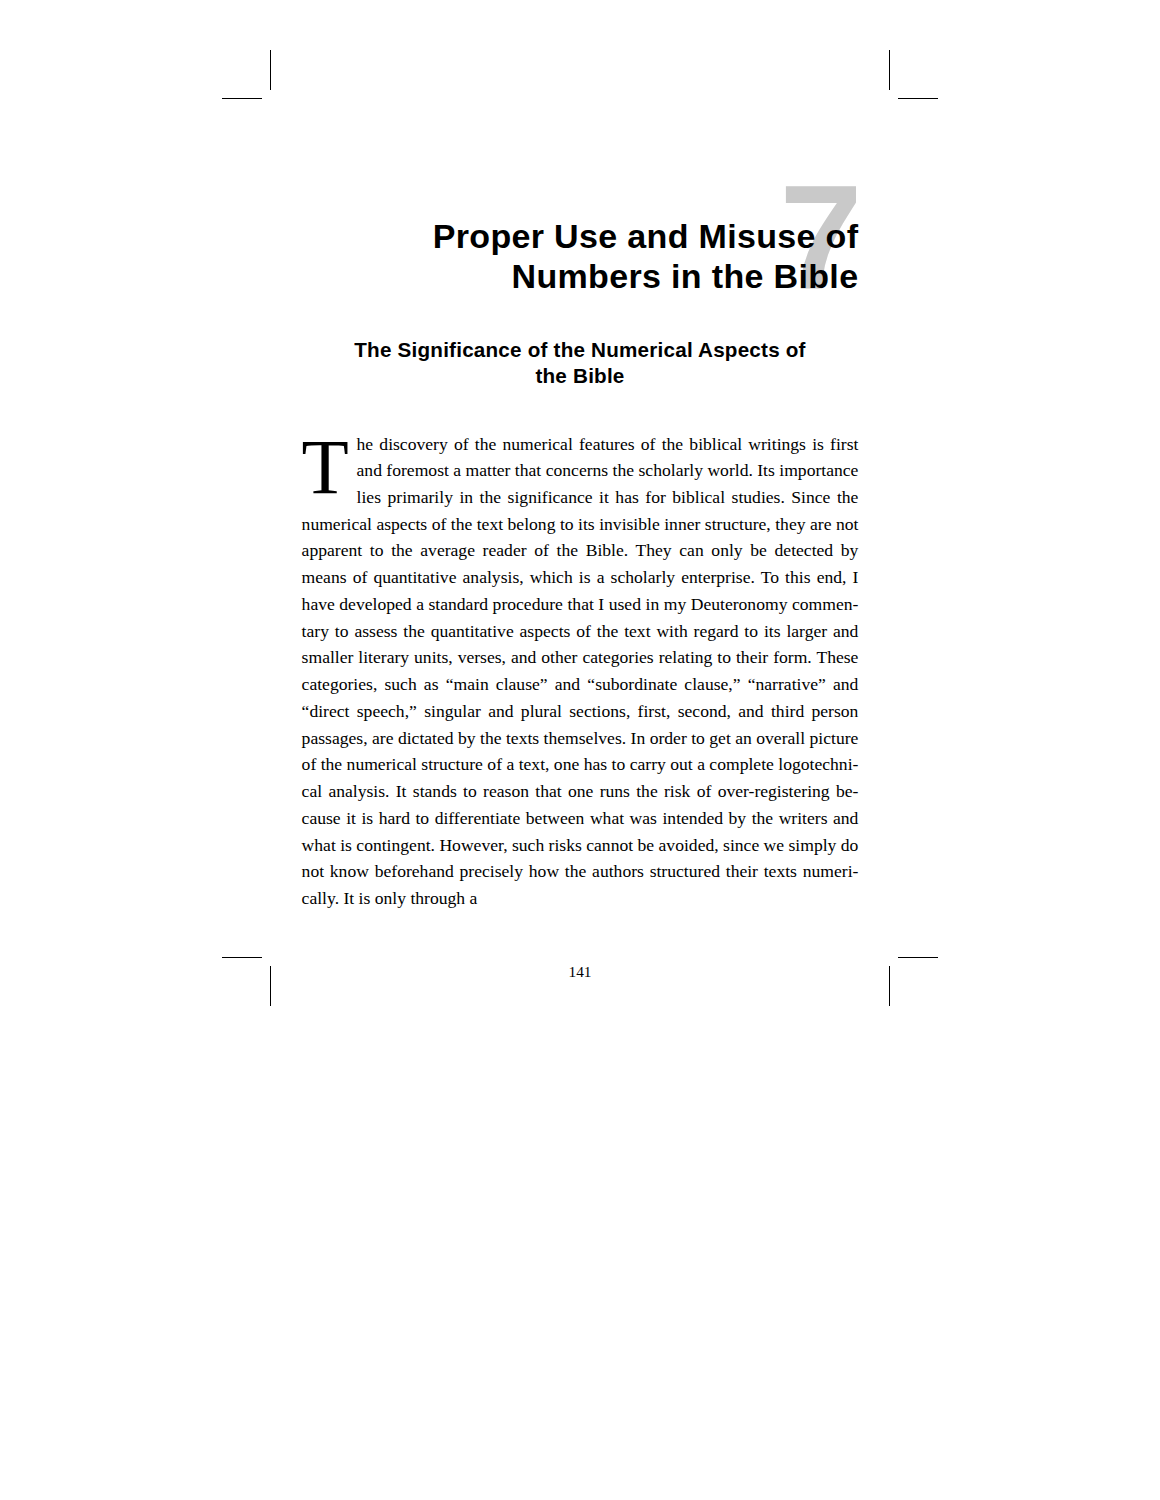7
Proper Use and Misuse of
Numbers in the Bible
The Significance of the Numerical Aspects of
the Bible
The discovery of the numerical features of the biblical writings is first and foremost a matter that concerns the scholarly world. Its importance lies primarily in the significance it has for biblical studies. Since the numerical aspects of the text belong to its invisible inner structure, they are not apparent to the average reader of the Bible. They can only be detected by means of quantitative analysis, which is a scholarly enterprise. To this end, I have developed a standard procedure that I used in my Deuteronomy commentary to assess the quantitative aspects of the text with regard to its larger and smaller literary units, verses, and other categories relating to their form. These categories, such as “main clause” and “subordinate clause,” “narrative” and “direct speech,” singular and plural sections, first, second, and third person passages, are dictated by the texts themselves. In order to get an overall picture of the numerical structure of a text, one has to carry out a complete logotechnical analysis. It stands to reason that one runs the risk of over-registering because it is hard to differentiate between what was intended by the writers and what is contingent. However, such risks cannot be avoided, since we simply do not know beforehand precisely how the authors structured their texts numerically. It is only through a
141